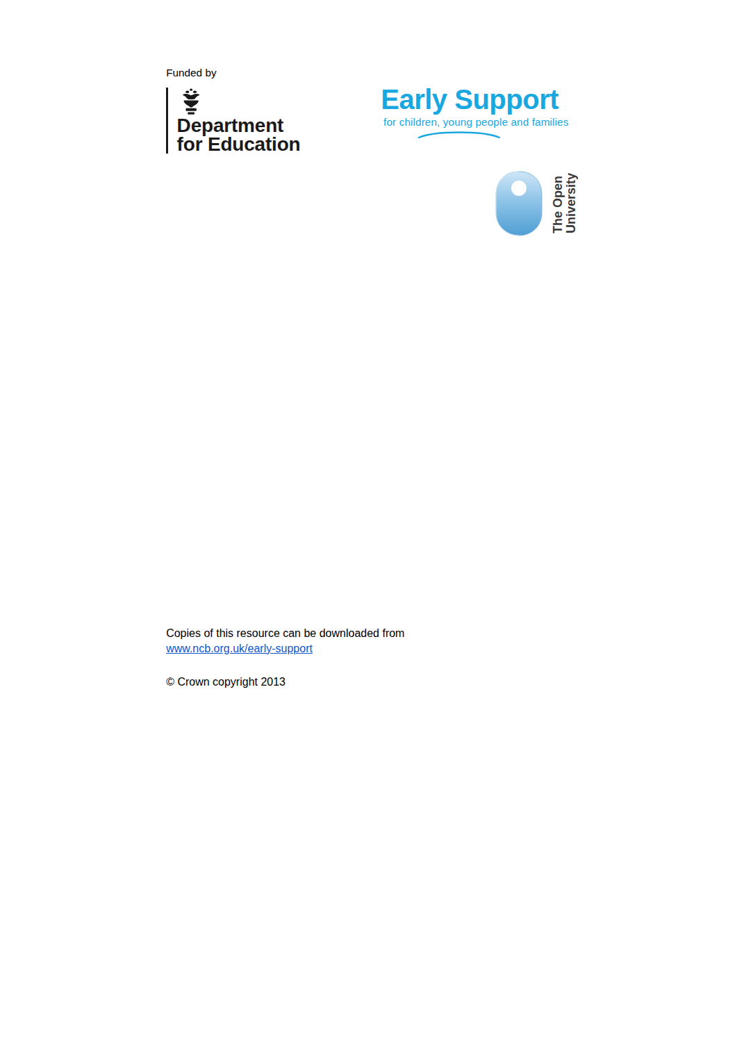Funded by
Department
for Education
Early Support
for children, young people and families
The Open
University
Copies of this resource can be downloaded from
www.ncb.org.uk/early-support
© Crown copyright 2013